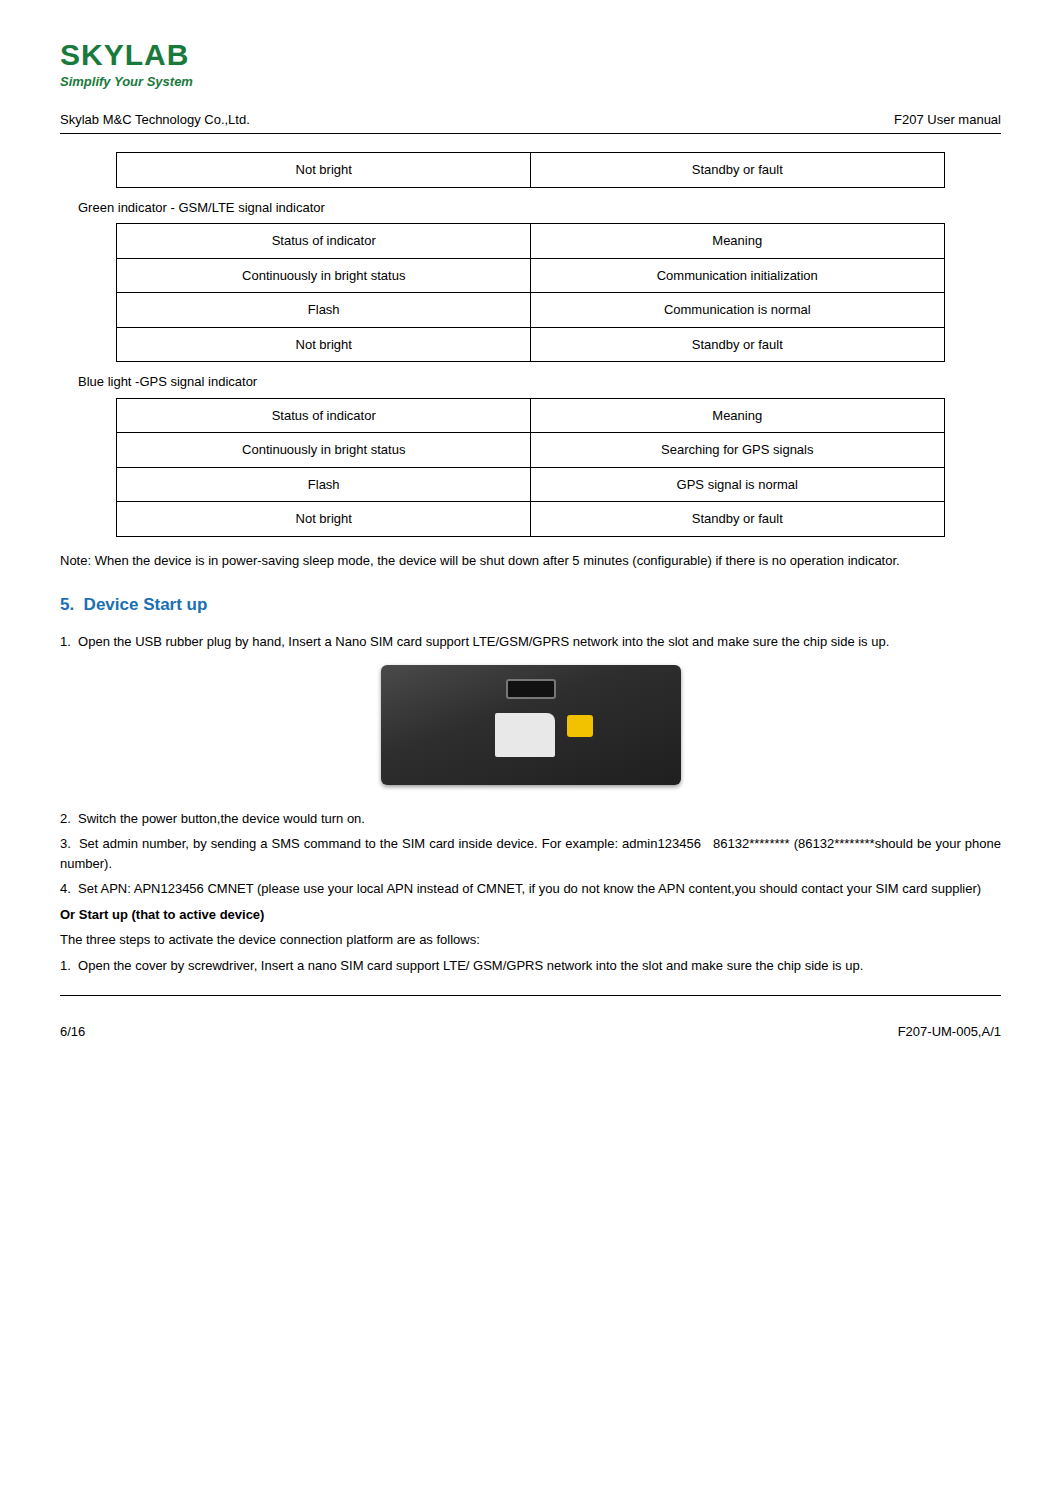SKY LAB
Simplify Your System
Skylab M&C Technology Co.,Ltd.
F207 User manual
| Not bright | Standby or fault |
Green indicator - GSM/LTE signal indicator
| Status of indicator | Meaning |
| Continuously in bright status | Communication initialization |
| Flash | Communication is normal |
| Not bright | Standby or fault |
Blue light -GPS signal indicator
| Status of indicator | Meaning |
| Continuously in bright status | Searching for GPS signals |
| Flash | GPS signal is normal |
| Not bright | Standby or fault |
Note: When the device is in power-saving sleep mode, the device will be shut down after 5 minutes (configurable) if there is no operation indicator.
5. Device Start up
1. Open the USB rubber plug by hand, Insert a Nano SIM card support LTE/GSM/GPRS network into the slot and make sure the chip side is up.
2. Switch the power button,the device would turn on.
3. Set admin number, by sending a SMS command to the SIM card inside device. For example: admin123456 86132******** (86132********should be your phone number).
4. Set APN: APN123456 CMNET (please use your local APN instead of CMNET, if you do not know the APN content,you should contact your SIM card supplier)
Or Start up (that to active device)
The three steps to activate the device connection platform are as follows:
1. Open the cover by screwdriver, Insert a nano SIM card support LTE/ GSM/GPRS network into the slot and make sure the chip side is up.
6/16
F207-UM-005,A/1